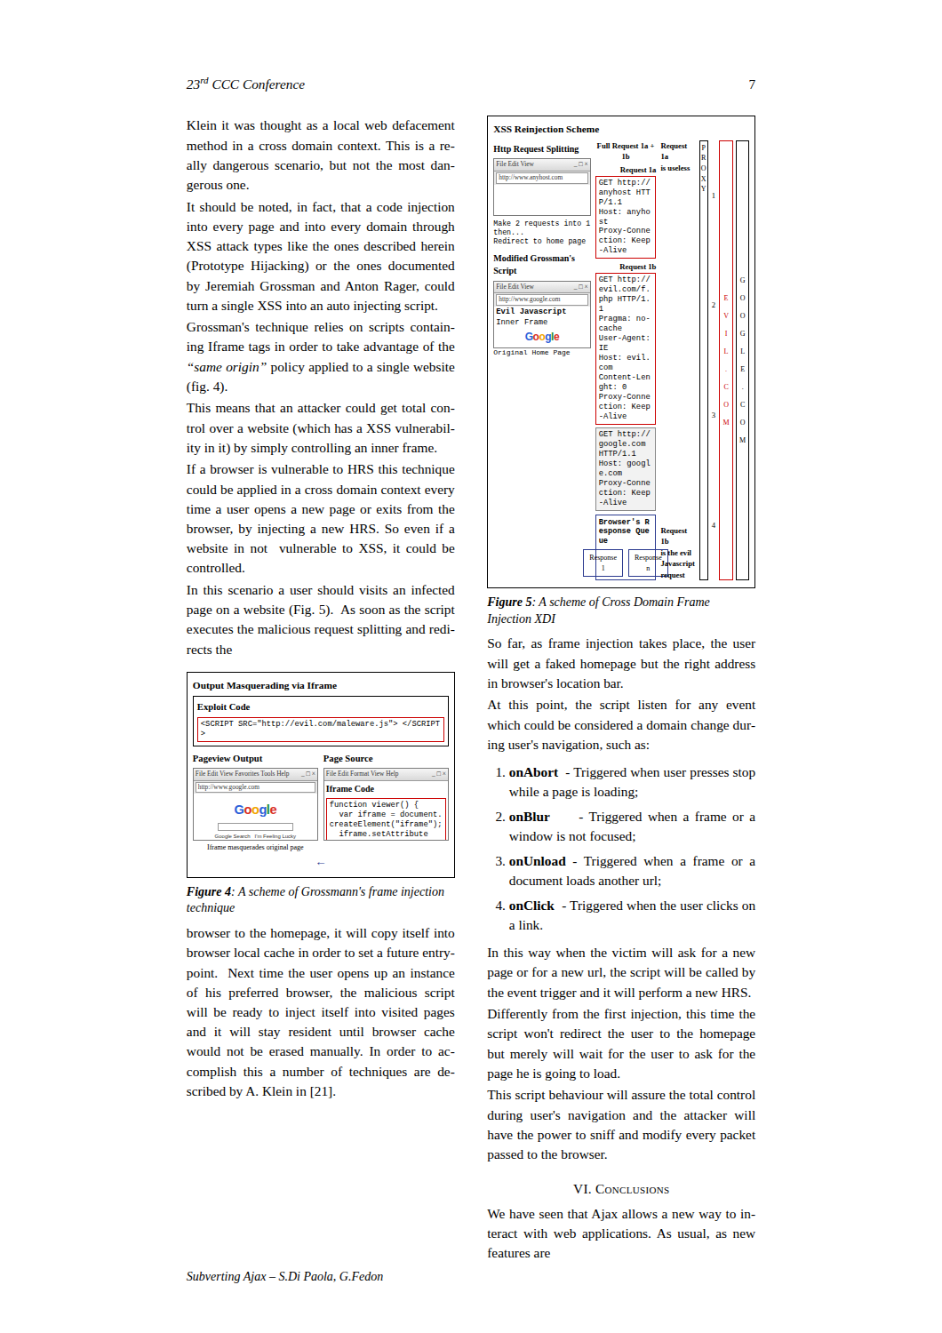23rd CCC Conference
7
Klein it was thought as a local web defacement method in a cross domain context. This is a really dangerous scenario, but not the most dangerous one.
It should be noted, in fact, that a code injection into every page and into every domain through XSS attack types like the ones described herein (Prototype Hijacking) or the ones documented by Jeremiah Grossman and Anton Rager, could turn a single XSS into an auto injecting script.
Grossman's technique relies on scripts containing Iframe tags in order to take advantage of the “same origin” policy applied to a single website (fig. 4).
This means that an attacker could get total control over a website (which has a XSS vulnerability in it) by simply controlling an inner frame.
If a browser is vulnerable to HRS this technique could be applied in a cross domain context every time a user opens a new page or exits from the browser, by injecting a new HRS. So even if a website in not vulnerable to XSS, it could be controlled.
In this scenario a user should visits an infected page on a website (Fig. 5). As soon as the script executes the malicious request splitting and redirects the
Output Masquerading via Iframe
Exploit Code
<SCRIPT SRC="http://evil.com/maleware.js"> </SCRIPT>
Pageview Output
File Edit View Favorites Tools Help_ □ ×
http://www.google.com
Google
Google Search I'm Feeling Lucky
Advertising Programs · Business Solutions · About Google · Go to Google.com
Iframe masquerades original page
Page Source
File Edit Format View Help_ □ ×
Iframe Code
function viewer() { var iframe = document.createElement("iframe"); iframe.setAttribute ("src",LOCATION.HREF); iframe.setAttribute ("ID", "MONITOR"); iframe.setAttribute ("scrolling","no"); }
←
Figure 4: A scheme of Grossmann's frame injection technique
browser to the homepage, it will copy itself into browser local cache in order to set a future entrypoint. Next time the user opens up an instance of his preferred browser, the malicious script will be ready to inject itself into visited pages and it will stay resident until browser cache would not be erased manually. In order to accomplish this a number of techniques are described by A. Klein in [21].
XSS Reinjection Scheme
Http Request Splitting
File Edit View_ □ ×
http://www.anyhost.com
Make 2 requests into 1 then...
Redirect to home page
Modified Grossman's Script
File Edit View_ □ ×
http://www.google.com
Evil Javascript
Inner Frame
Google
Original Home Page
Full Request 1a + 1b
Request 1a
GET http://anyhost HTTP/1.1 Host: anyhost Proxy-Connection: Keep-Alive
Request 1b
GET http://evil.com/f.php HTTP/1.1 Pragma: no-cache User-Agent: IE Host: evil.com Content-Lenght: 0 Proxy-Connection: Keep-Alive
GET http://google.com HTTP/1.1 Host: google.com Proxy-Connection: Keep-Alive
Browser's Response Queue
Response
1
Response
n
Request 1a
is useless
Request 1b
is the evil
Javascript request
P
R
O
X
Y
1234
E V I L . C O M
G O O G L E . C O M
Figure 5: A scheme of Cross Domain Frame Injection XDI
So far, as frame injection takes place, the user will get a faked homepage but the right address in browser's location bar.
At this point, the script listen for any event which could be considered a domain change during user's navigation, such as:
onAbort - Triggered when user presses stop while a page is loading;
onBlur - Triggered when a frame or a window is not focused;
onUnload - Triggered when a frame or a document loads another url;
onClick - Triggered when the user clicks on a link.
In this way when the victim will ask for a new page or for a new url, the script will be called by the event trigger and it will perform a new HRS.
Differently from the first injection, this time the script won't redirect the user to the homepage but merely will wait for the user to ask for the page he is going to load.
This script behaviour will assure the total control during user's navigation and the attacker will have the power to sniff and modify every packet passed to the browser.
VI. Conclusions
We have seen that Ajax allows a new way to interact with web applications. As usual, as new features are
Subverting Ajax – S.Di Paola, G.Fedon